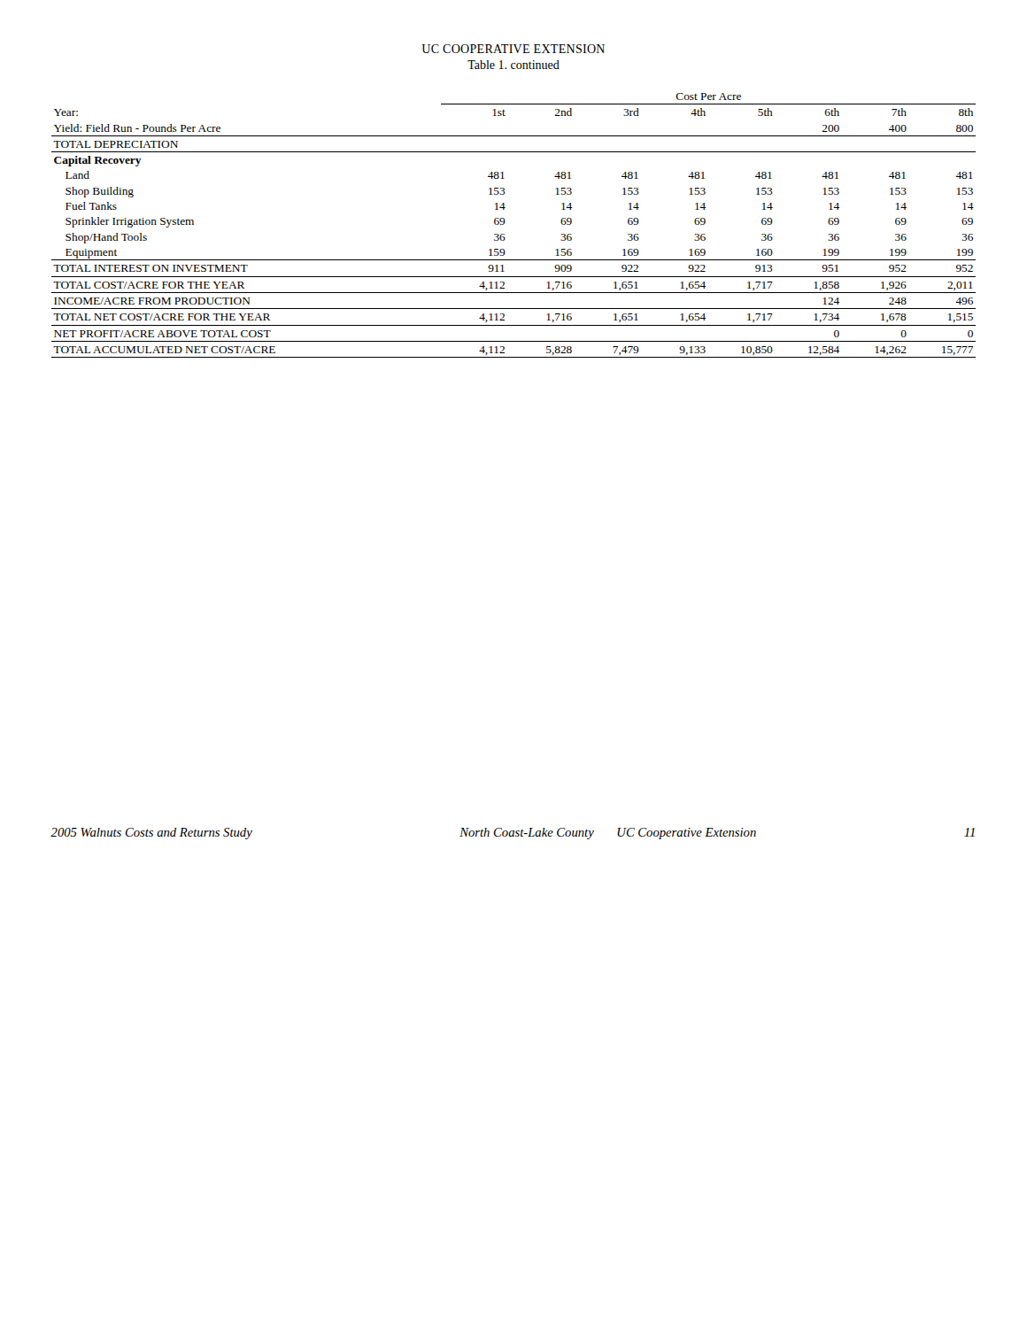UC COOPERATIVE EXTENSION
Table 1. continued
| | Cost Per Acre |
| --- | --- |
| Year: | 1st | 2nd | 3rd | 4th | 5th | 6th | 7th | 8th |
| Yield: Field Run - Pounds Per Acre | | | | | | 200 | 400 | 800 |
| TOTAL DEPRECIATION | | | | | | | | |
| Capital Recovery | | | | | | | | |
| Land | 481 | 481 | 481 | 481 | 481 | 481 | 481 | 481 |
| Shop Building | 153 | 153 | 153 | 153 | 153 | 153 | 153 | 153 |
| Fuel Tanks | 14 | 14 | 14 | 14 | 14 | 14 | 14 | 14 |
| Sprinkler Irrigation System | 69 | 69 | 69 | 69 | 69 | 69 | 69 | 69 |
| Shop/Hand Tools | 36 | 36 | 36 | 36 | 36 | 36 | 36 | 36 |
| Equipment | 159 | 156 | 169 | 169 | 160 | 199 | 199 | 199 |
| TOTAL INTEREST ON INVESTMENT | 911 | 909 | 922 | 922 | 913 | 951 | 952 | 952 |
| TOTAL COST/ACRE FOR THE YEAR | 4,112 | 1,716 | 1,651 | 1,654 | 1,717 | 1,858 | 1,926 | 2,011 |
| INCOME/ACRE FROM PRODUCTION | | | | | | 124 | 248 | 496 |
| TOTAL NET COST/ACRE FOR THE YEAR | 4,112 | 1,716 | 1,651 | 1,654 | 1,717 | 1,734 | 1,678 | 1,515 |
| NET PROFIT/ACRE ABOVE TOTAL COST | | | | | | 0 | 0 | 0 |
| TOTAL ACCUMULATED NET COST/ACRE | 4,112 | 5,828 | 7,479 | 9,133 | 10,850 | 12,584 | 14,262 | 15,777 |
2005 Walnuts Costs and Returns Study North Coast-Lake County UC Cooperative Extension 11